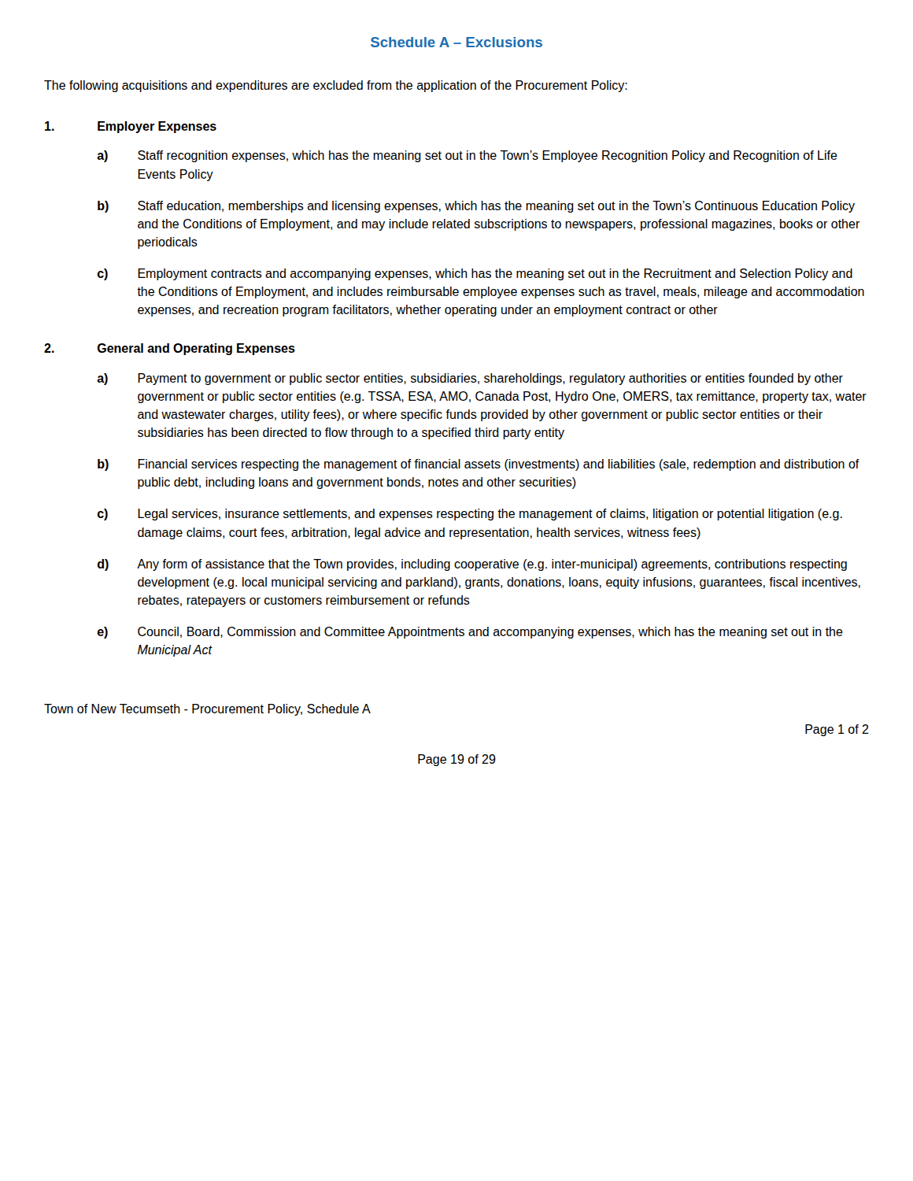Schedule A – Exclusions
The following acquisitions and expenditures are excluded from the application of the Procurement Policy:
1. Employer Expenses
a) Staff recognition expenses, which has the meaning set out in the Town’s Employee Recognition Policy and Recognition of Life Events Policy
b) Staff education, memberships and licensing expenses, which has the meaning set out in the Town’s Continuous Education Policy and the Conditions of Employment, and may include related subscriptions to newspapers, professional magazines, books or other periodicals
c) Employment contracts and accompanying expenses, which has the meaning set out in the Recruitment and Selection Policy and the Conditions of Employment, and includes reimbursable employee expenses such as travel, meals, mileage and accommodation expenses, and recreation program facilitators, whether operating under an employment contract or other
2. General and Operating Expenses
a) Payment to government or public sector entities, subsidiaries, shareholdings, regulatory authorities or entities founded by other government or public sector entities (e.g. TSSA, ESA, AMO, Canada Post, Hydro One, OMERS, tax remittance, property tax, water and wastewater charges, utility fees), or where specific funds provided by other government or public sector entities or their subsidiaries has been directed to flow through to a specified third party entity
b) Financial services respecting the management of financial assets (investments) and liabilities (sale, redemption and distribution of public debt, including loans and government bonds, notes and other securities)
c) Legal services, insurance settlements, and expenses respecting the management of claims, litigation or potential litigation (e.g. damage claims, court fees, arbitration, legal advice and representation, health services, witness fees)
d) Any form of assistance that the Town provides, including cooperative (e.g. inter-municipal) agreements, contributions respecting development (e.g. local municipal servicing and parkland), grants, donations, loans, equity infusions, guarantees, fiscal incentives, rebates, ratepayers or customers reimbursement or refunds
e) Council, Board, Commission and Committee Appointments and accompanying expenses, which has the meaning set out in the Municipal Act
Town of New Tecumseth - Procurement Policy, Schedule A
Page 1 of 2
Page 19 of 29